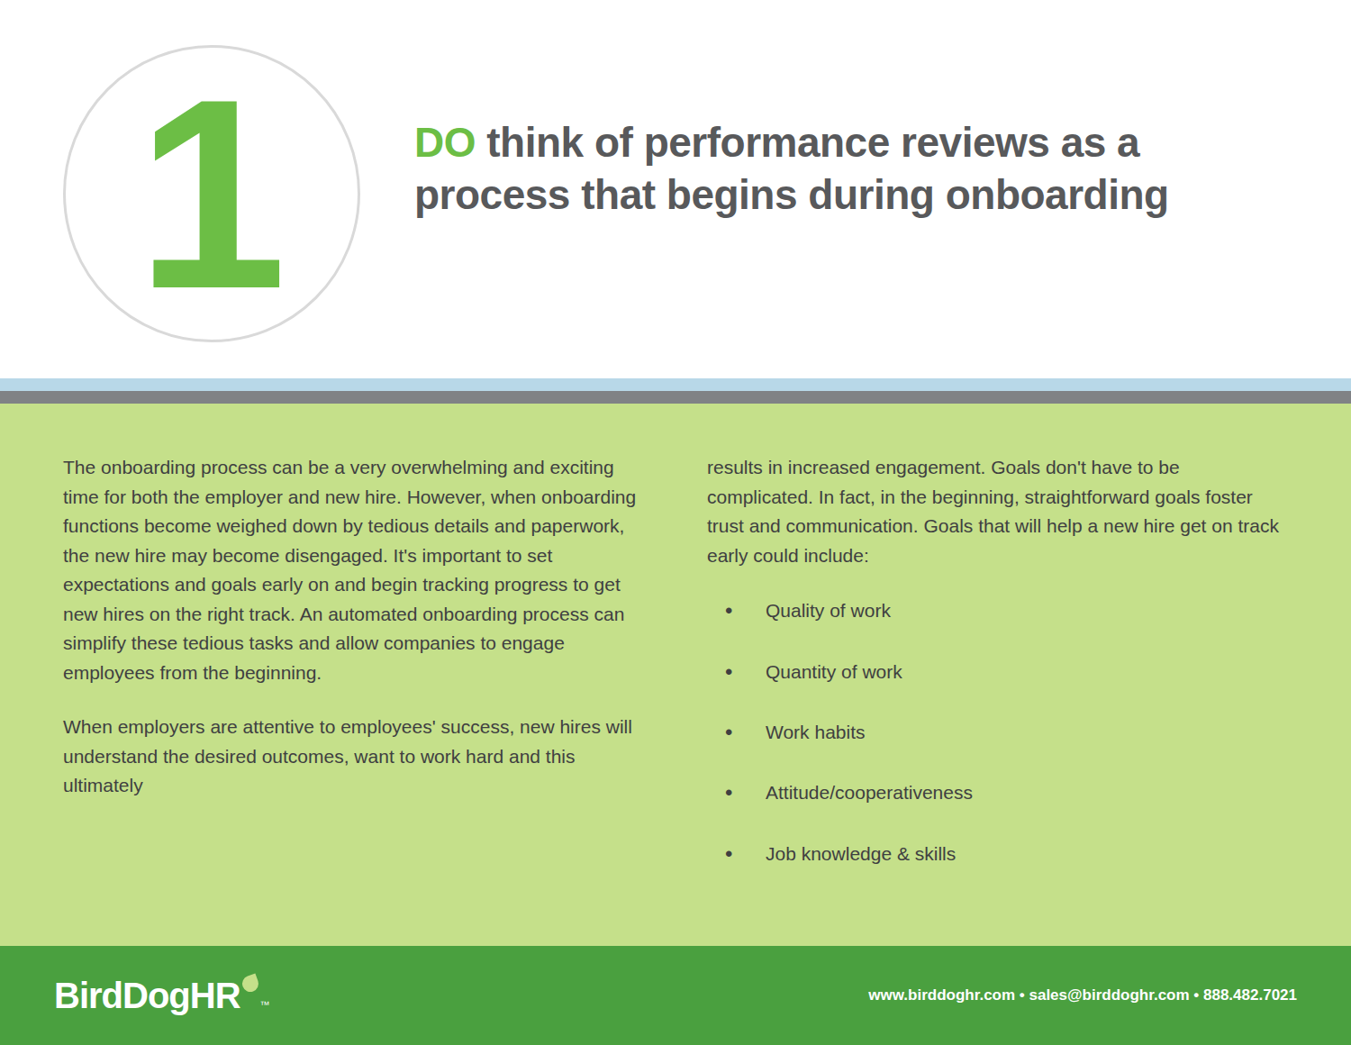1
DO think of performance reviews as a process that begins during onboarding
The onboarding process can be a very overwhelming and exciting time for both the employer and new hire. However, when onboarding functions become weighed down by tedious details and paperwork, the new hire may become disengaged. It's important to set expectations and goals early on and begin tracking progress to get new hires on the right track. An automated onboarding process can simplify these tedious tasks and allow companies to engage employees from the beginning.
When employers are attentive to employees' success, new hires will understand the desired outcomes, want to work hard and this ultimately
results in increased engagement. Goals don't have to be complicated. In fact, in the beginning, straightforward goals foster trust and communication. Goals that will help a new hire get on track early could include:
Quality of work
Quantity of work
Work habits
Attitude/cooperativeness
Job knowledge & skills
Bird Dog HR ™
www.birddoghr.com • sales@birddoghr.com • 888.482.7021